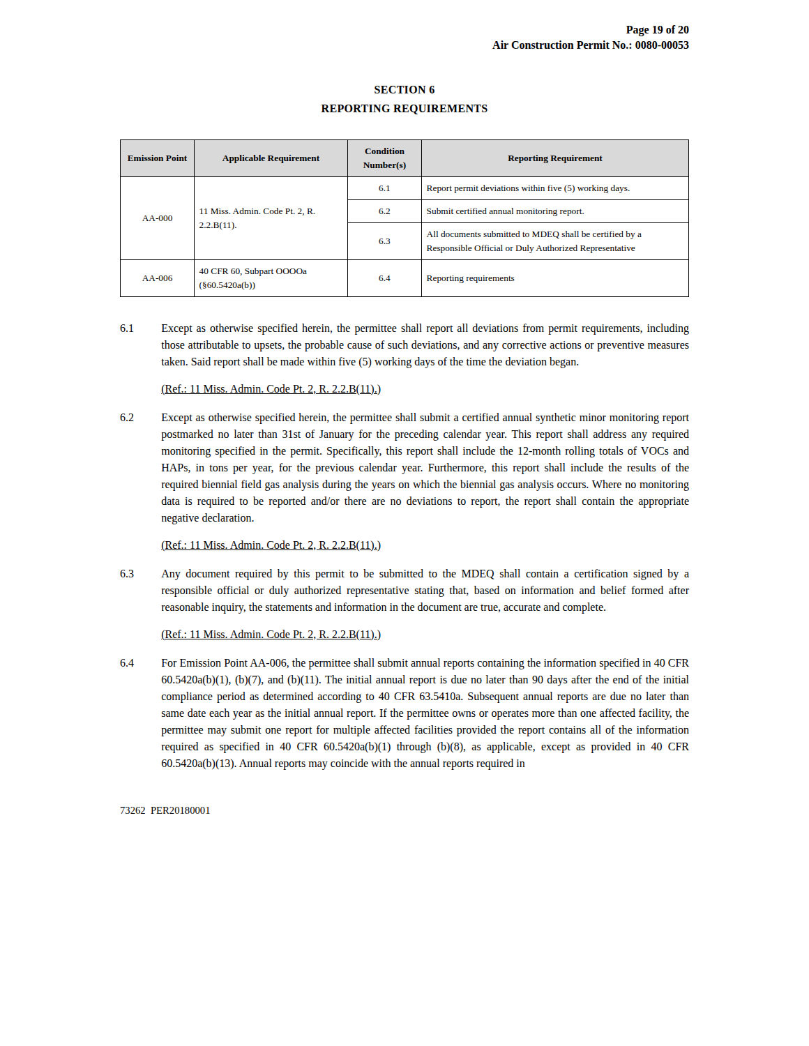Page 19 of 20
Air Construction Permit No.: 0080-00053
SECTION 6
REPORTING REQUIREMENTS
| Emission Point | Applicable Requirement | Condition Number(s) | Reporting Requirement |
| --- | --- | --- | --- |
| AA-000 | 11 Miss. Admin. Code Pt. 2, R. 2.2.B(11). | 6.1 | Report permit deviations within five (5) working days. |
| 6.2 | Submit certified annual monitoring report. |
| 6.3 | All documents submitted to MDEQ shall be certified by a Responsible Official or Duly Authorized Representative |
| AA-006 | 40 CFR 60, Subpart OOOOa (§60.5420a(b)) | 6.4 | Reporting requirements |
6.1
Except as otherwise specified herein, the permittee shall report all deviations from permit requirements, including those attributable to upsets, the probable cause of such deviations, and any corrective actions or preventive measures taken. Said report shall be made within five (5) working days of the time the deviation began.
(Ref.: 11 Miss. Admin. Code Pt. 2, R. 2.2.B(11).)
6.2
Except as otherwise specified herein, the permittee shall submit a certified annual synthetic minor monitoring report postmarked no later than 31st of January for the preceding calendar year. This report shall address any required monitoring specified in the permit. Specifically, this report shall include the 12-month rolling totals of VOCs and HAPs, in tons per year, for the previous calendar year. Furthermore, this report shall include the results of the required biennial field gas analysis during the years on which the biennial gas analysis occurs. Where no monitoring data is required to be reported and/or there are no deviations to report, the report shall contain the appropriate negative declaration.
(Ref.: 11 Miss. Admin. Code Pt. 2, R. 2.2.B(11).)
6.3
Any document required by this permit to be submitted to the MDEQ shall contain a certification signed by a responsible official or duly authorized representative stating that, based on information and belief formed after reasonable inquiry, the statements and information in the document are true, accurate and complete.
(Ref.: 11 Miss. Admin. Code Pt. 2, R. 2.2.B(11).)
6.4
For Emission Point AA-006, the permittee shall submit annual reports containing the information specified in 40 CFR 60.5420a(b)(1), (b)(7), and (b)(11). The initial annual report is due no later than 90 days after the end of the initial compliance period as determined according to 40 CFR 63.5410a. Subsequent annual reports are due no later than same date each year as the initial annual report. If the permittee owns or operates more than one affected facility, the permittee may submit one report for multiple affected facilities provided the report contains all of the information required as specified in 40 CFR 60.5420a(b)(1) through (b)(8), as applicable, except as provided in 40 CFR 60.5420a(b)(13). Annual reports may coincide with the annual reports required in
73262 PER20180001